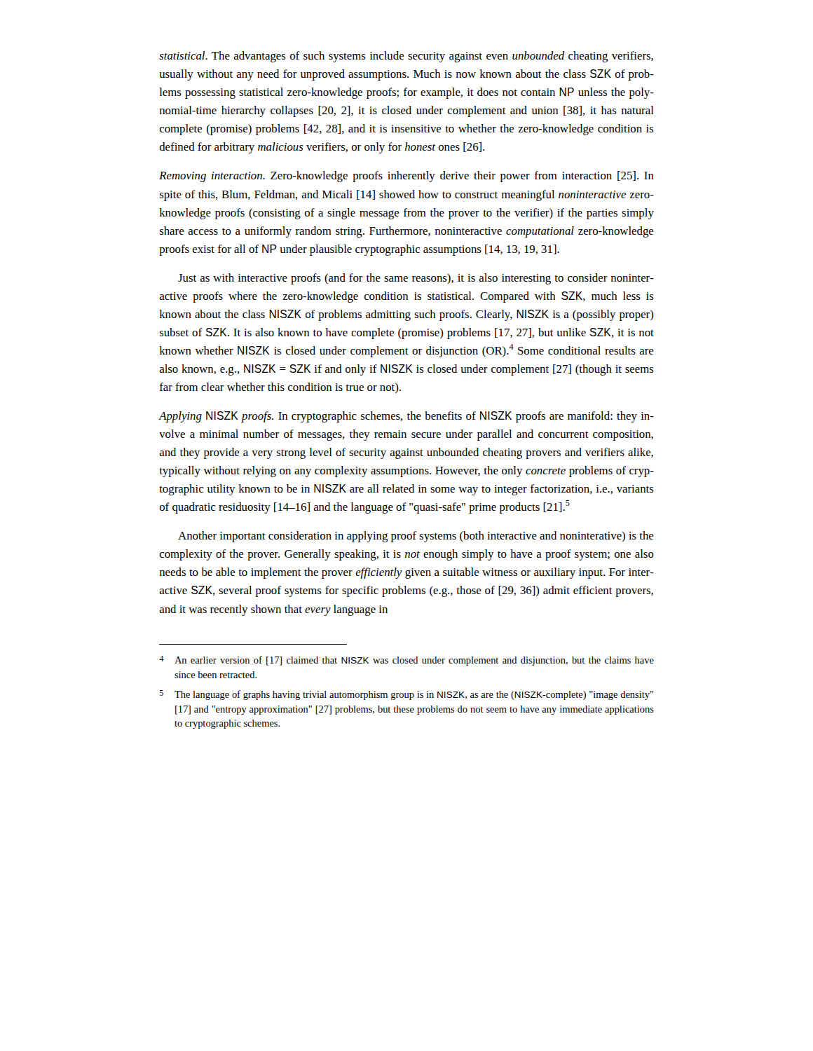statistical. The advantages of such systems include security against even unbounded cheating verifiers, usually without any need for unproved assumptions. Much is now known about the class SZK of problems possessing statistical zero-knowledge proofs; for example, it does not contain NP unless the polynomial-time hierarchy collapses [20, 2], it is closed under complement and union [38], it has natural complete (promise) problems [42, 28], and it is insensitive to whether the zero-knowledge condition is defined for arbitrary malicious verifiers, or only for honest ones [26].
Removing interaction. Zero-knowledge proofs inherently derive their power from interaction [25]. In spite of this, Blum, Feldman, and Micali [14] showed how to construct meaningful noninteractive zero-knowledge proofs (consisting of a single message from the prover to the verifier) if the parties simply share access to a uniformly random string. Furthermore, noninteractive computational zero-knowledge proofs exist for all of NP under plausible cryptographic assumptions [14, 13, 19, 31].
Just as with interactive proofs (and for the same reasons), it is also interesting to consider noninteractive proofs where the zero-knowledge condition is statistical. Compared with SZK, much less is known about the class NISZK of problems admitting such proofs. Clearly, NISZK is a (possibly proper) subset of SZK. It is also known to have complete (promise) problems [17, 27], but unlike SZK, it is not known whether NISZK is closed under complement or disjunction (OR).4 Some conditional results are also known, e.g., NISZK = SZK if and only if NISZK is closed under complement [27] (though it seems far from clear whether this condition is true or not).
Applying NISZK proofs. In cryptographic schemes, the benefits of NISZK proofs are manifold: they involve a minimal number of messages, they remain secure under parallel and concurrent composition, and they provide a very strong level of security against unbounded cheating provers and verifiers alike, typically without relying on any complexity assumptions. However, the only concrete problems of cryptographic utility known to be in NISZK are all related in some way to integer factorization, i.e., variants of quadratic residuosity [14–16] and the language of "quasi-safe" prime products [21].5
Another important consideration in applying proof systems (both interactive and noninterative) is the complexity of the prover. Generally speaking, it is not enough simply to have a proof system; one also needs to be able to implement the prover efficiently given a suitable witness or auxiliary input. For interactive SZK, several proof systems for specific problems (e.g., those of [29, 36]) admit efficient provers, and it was recently shown that every language in
4 An earlier version of [17] claimed that NISZK was closed under complement and disjunction, but the claims have since been retracted.
5 The language of graphs having trivial automorphism group is in NISZK, as are the (NISZK-complete) "image density" [17] and "entropy approximation" [27] problems, but these problems do not seem to have any immediate applications to cryptographic schemes.